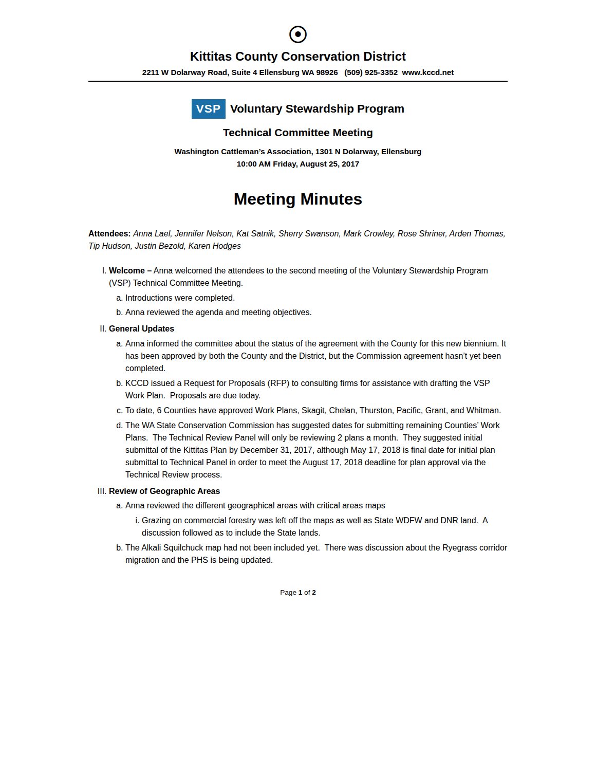⦿
Kittitas County Conservation District
2211 W Dolarway Road, Suite 4 Ellensburg WA 98926 (509) 925-3352 www.kccd.net
VSPVoluntary Stewardship Program
Technical Committee Meeting
Washington Cattleman’s Association, 1301 N Dolarway, Ellensburg
10:00 AM Friday, August 25, 2017
Meeting Minutes
Attendees: Anna Lael, Jennifer Nelson, Kat Satnik, Sherry Swanson, Mark Crowley, Rose Shriner, Arden Thomas, Tip Hudson, Justin Bezold, Karen Hodges
Welcome – Anna welcomed the attendees to the second meeting of the Voluntary Stewardship Program (VSP) Technical Committee Meeting.
Introductions were completed.
Anna reviewed the agenda and meeting objectives.
General Updates
Anna informed the committee about the status of the agreement with the County for this new biennium. It has been approved by both the County and the District, but the Commission agreement hasn’t yet been completed.
KCCD issued a Request for Proposals (RFP) to consulting firms for assistance with drafting the VSP Work Plan. Proposals are due today.
To date, 6 Counties have approved Work Plans, Skagit, Chelan, Thurston, Pacific, Grant, and Whitman.
The WA State Conservation Commission has suggested dates for submitting remaining Counties’ Work Plans. The Technical Review Panel will only be reviewing 2 plans a month. They suggested initial submittal of the Kittitas Plan by December 31, 2017, although May 17, 2018 is final date for initial plan submittal to Technical Panel in order to meet the August 17, 2018 deadline for plan approval via the Technical Review process.
Review of Geographic Areas
Anna reviewed the different geographical areas with critical areas maps
Grazing on commercial forestry was left off the maps as well as State WDFW and DNR land. A discussion followed as to include the State lands.
The Alkali Squilchuck map had not been included yet. There was discussion about the Ryegrass corridor migration and the PHS is being updated.
Page 1 of 2